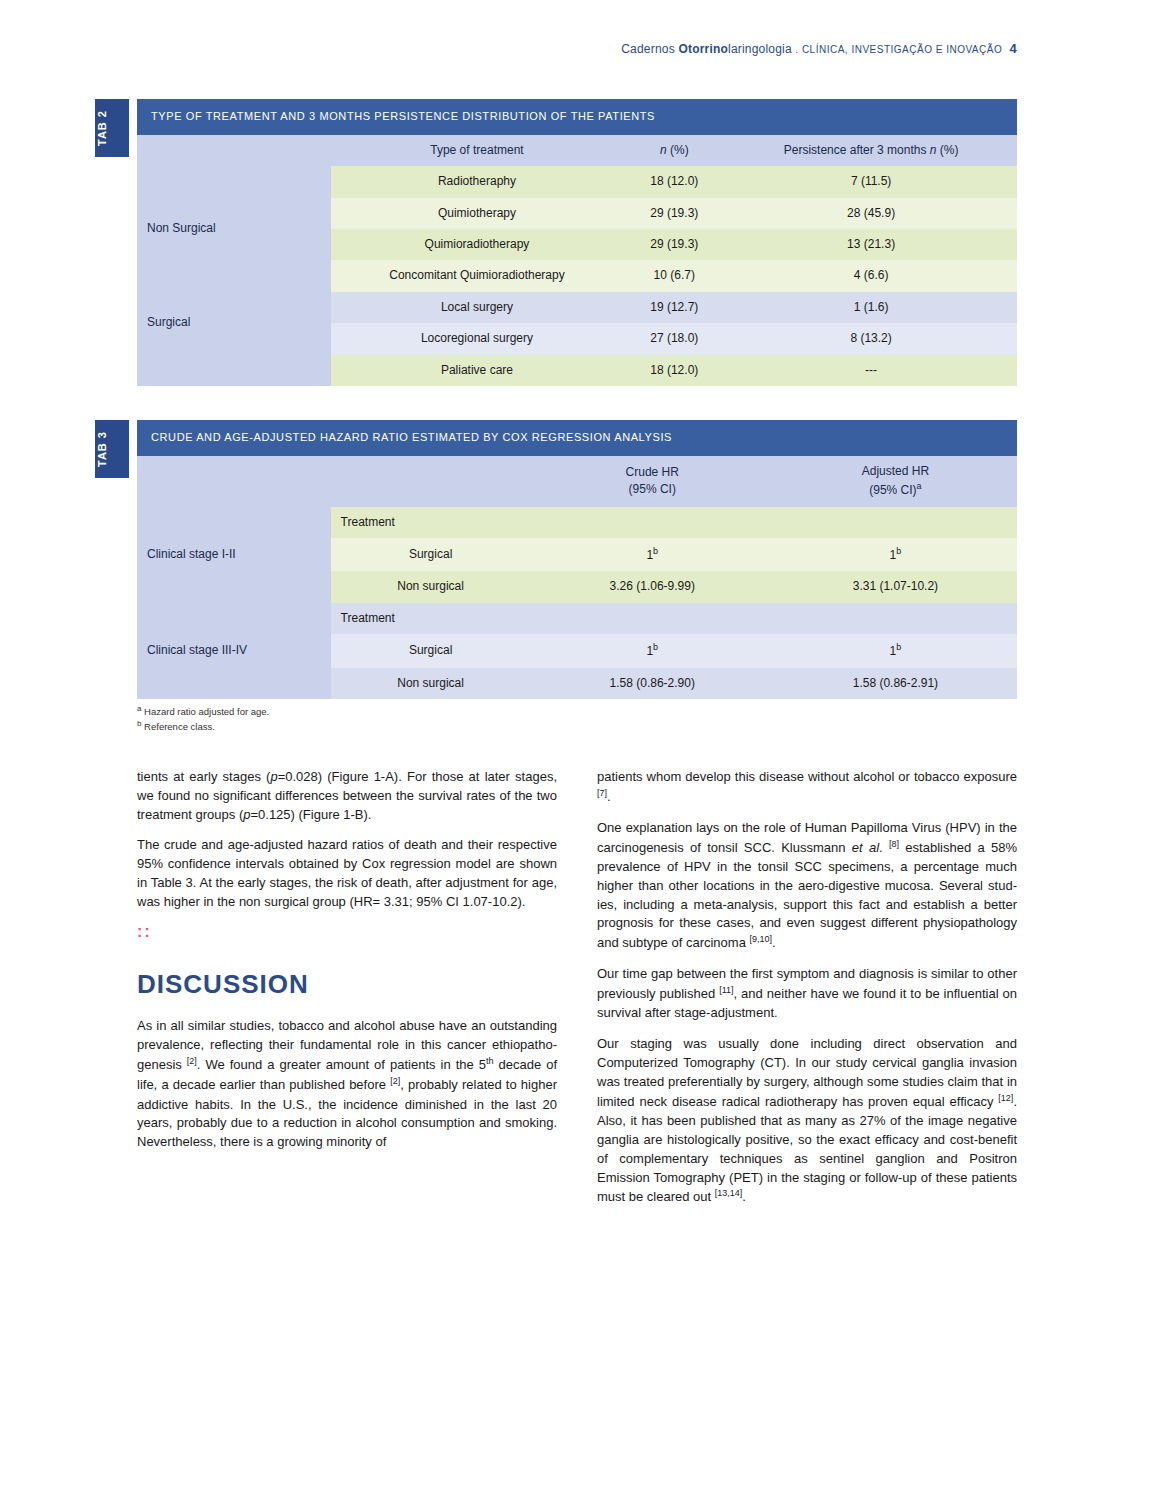Cadernos Otorrinolaringologia . CLÍNICA, INVESTIGAÇÃO E INOVAÇÃO 4
TAB 2
Type of treatment and 3 months persistence distribution of the patients
| | Type of treatment | n (%) | Persistence after 3 months n (%) |
| --- | --- | --- | --- |
| Non Surgical | Radiotheraphy | 18 (12.0) | 7 (11.5) |
| Quimiotherapy | 29 (19.3) | 28 (45.9) |
| Quimioradiotherapy | 29 (19.3) | 13 (21.3) |
| Concomitant Quimioradiotherapy | 10 (6.7) | 4 (6.6) |
| Surgical | Local surgery | 19 (12.7) | 1 (1.6) |
| Locoregional surgery | 27 (18.0) | 8 (13.2) |
| | Paliative care | 18 (12.0) | --- |
TAB 3
Crude and age-adjusted hazard ratio estimated by Cox regression analysis
| | | Crude HR (95% CI) | Adjusted HR (95% CI) a |
| --- | --- | --- | --- |
| Clinical stage I-II | Treatment | | |
| Surgical | 1 b | 1 b |
| Non surgical | 3.26 (1.06-9.99) | 3.31 (1.07-10.2) |
| Clinical stage III-IV | Treatment | | |
| Surgical | 1 b | 1 b |
| Non surgical | 1.58 (0.86-2.90) | 1.58 (0.86-2.91) |
a Hazard ratio adjusted for age.
b Reference class.
tients at early stages (p=0.028) (Figure 1-A). For those at later stages, we found no significant differences between the survival rates of the two treatment groups (p=0.125) (Figure 1-B).
The crude and age-adjusted hazard ratios of death and their respective 95% confidence intervals obtained by Cox regression model are shown in Table 3. At the early stages, the risk of death, after adjustment for age, was higher in the non surgical group (HR= 3.31; 95% CI 1.07-10.2).
::
DISCUSSION
As in all similar studies, tobacco and alcohol abuse have an outstanding prevalence, reflecting their fundamental role in this cancer ethiopathogenesis [2]. We found a greater amount of patients in the 5th decade of life, a decade earlier than published before [2], probably related to higher addictive habits. In the U.S., the incidence diminished in the last 20 years, probably due to a reduction in alcohol consumption and smoking. Nevertheless, there is a growing minority of
patients whom develop this disease without alcohol or tobacco exposure [7].
One explanation lays on the role of Human Papilloma Virus (HPV) in the carcinogenesis of tonsil SCC. Klussmann et al. [8] established a 58% prevalence of HPV in the tonsil SCC specimens, a percentage much higher than other locations in the aero-digestive mucosa. Several studies, including a meta-analysis, support this fact and establish a better prognosis for these cases, and even suggest different physiopathology and subtype of carcinoma [9,10].
Our time gap between the first symptom and diagnosis is similar to other previously published [11], and neither have we found it to be influential on survival after stage-adjustment.
Our staging was usually done including direct observation and Computerized Tomography (CT). In our study cervical ganglia invasion was treated preferentially by surgery, although some studies claim that in limited neck disease radical radiotherapy has proven equal efficacy [12]. Also, it has been published that as many as 27% of the image negative ganglia are histologically positive, so the exact efficacy and cost-benefit of complementary techniques as sentinel ganglion and Positron Emission Tomography (PET) in the staging or follow-up of these patients must be cleared out [13,14].